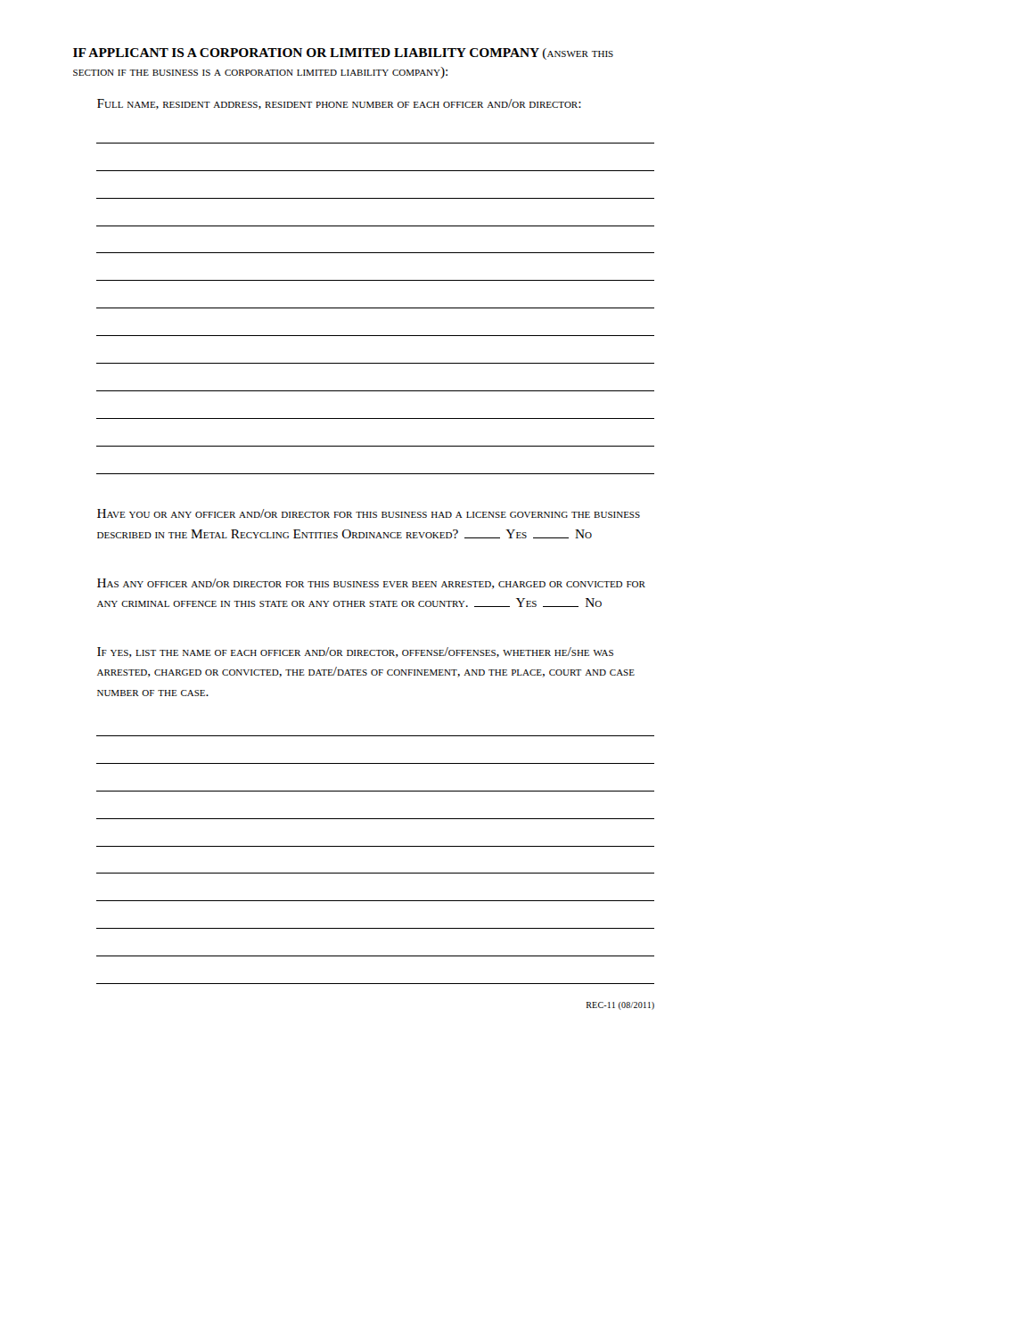IF APPLICANT IS A CORPORATION OR LIMITED LIABILITY COMPANY (answer this section if the business is a corporation limited liability company):
Full name, resident address, resident phone number of each officer and/or director:
Have you or any officer and/or director for this business had a license governing the business described in the Metal Recycling Entities Ordinance revoked? Yes No
Has any officer and/or director for this business ever been arrested, charged or convicted for any criminal offence in this state or any other state or country. Yes No
If yes, list the name of each officer and/or director, offense/offenses, whether he/she was arrested, charged or convicted, the date/dates of confinement, and the place, court and case number of the case.
REC-11 (08/2011)